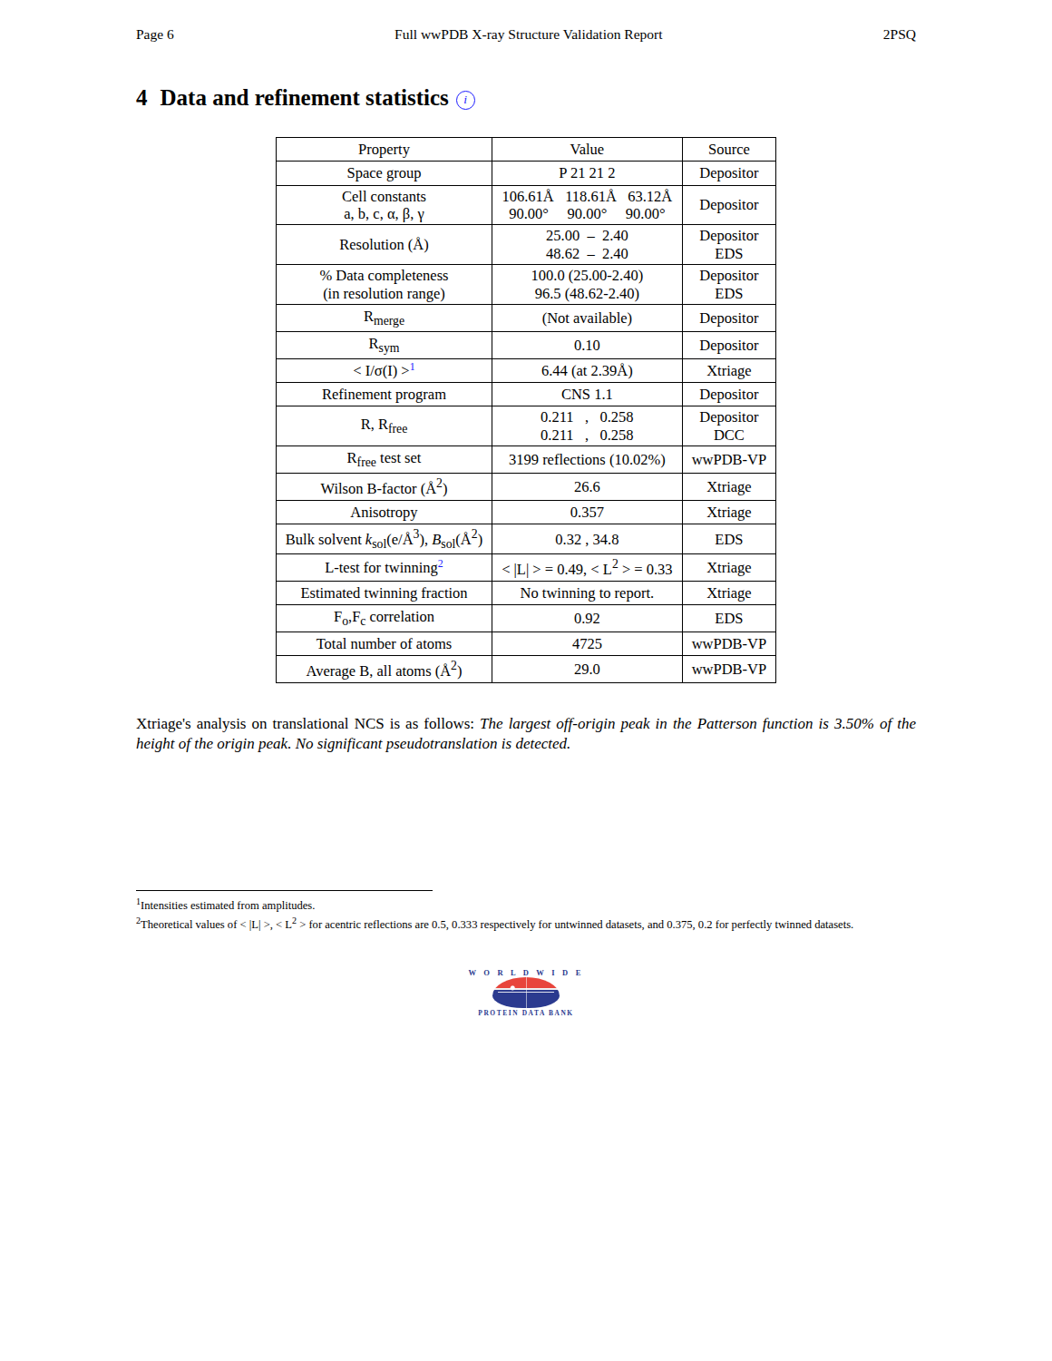Page 6
Full wwPDB X-ray Structure Validation Report
2PSQ
4 Data and refinement statisticsi
| Property | Value | Source |
| --- | --- | --- |
| Space group | P 21 21 2 | Depositor |
| Cell constants a, b, c, α, β, γ | 106.61Å 118.61Å 63.12Å 90.00° 90.00° 90.00° | Depositor |
| Resolution (Å) | 25.00 – 2.40 48.62 – 2.40 | Depositor EDS |
| % Data completeness (in resolution range) | 100.0 (25.00-2.40) 96.5 (48.62-2.40) | Depositor EDS |
| R merge | (Not available) | Depositor |
| R sym | 0.10 | Depositor |
| < I/σ(I) > 1 | 6.44 (at 2.39Å) | Xtriage |
| Refinement program | CNS 1.1 | Depositor |
| R, R free | 0.211 , 0.258 0.211 , 0.258 | Depositor DCC |
| R free test set | 3199 reflections (10.02%) | wwPDB-VP |
| Wilson B-factor (Å 2 ) | 26.6 | Xtriage |
| Anisotropy | 0.357 | Xtriage |
| Bulk solvent k sol (e/Å 3 ), B sol (Å 2 ) | 0.32 , 34.8 | EDS |
| L-test for twinning 2 | < /L/ > = 0.49, < L 2 > = 0.33 | Xtriage |
| Estimated twinning fraction | No twinning to report. | Xtriage |
| F o ,F c correlation | 0.92 | EDS |
| Total number of atoms | 4725 | wwPDB-VP |
| Average B, all atoms (Å 2 ) | 29.0 | wwPDB-VP |
Xtriage's analysis on translational NCS is as follows: The largest off-origin peak in the Patterson function is 3.50% of the height of the origin peak. No significant pseudotranslation is detected.
1Intensities estimated from amplitudes.
2Theoretical values of < |L| >, < L2 > for acentric reflections are 0.5, 0.333 respectively for untwinned datasets, and 0.375, 0.2 for perfectly twinned datasets.
W O R L D W I D E
PROTEIN DATA BANK